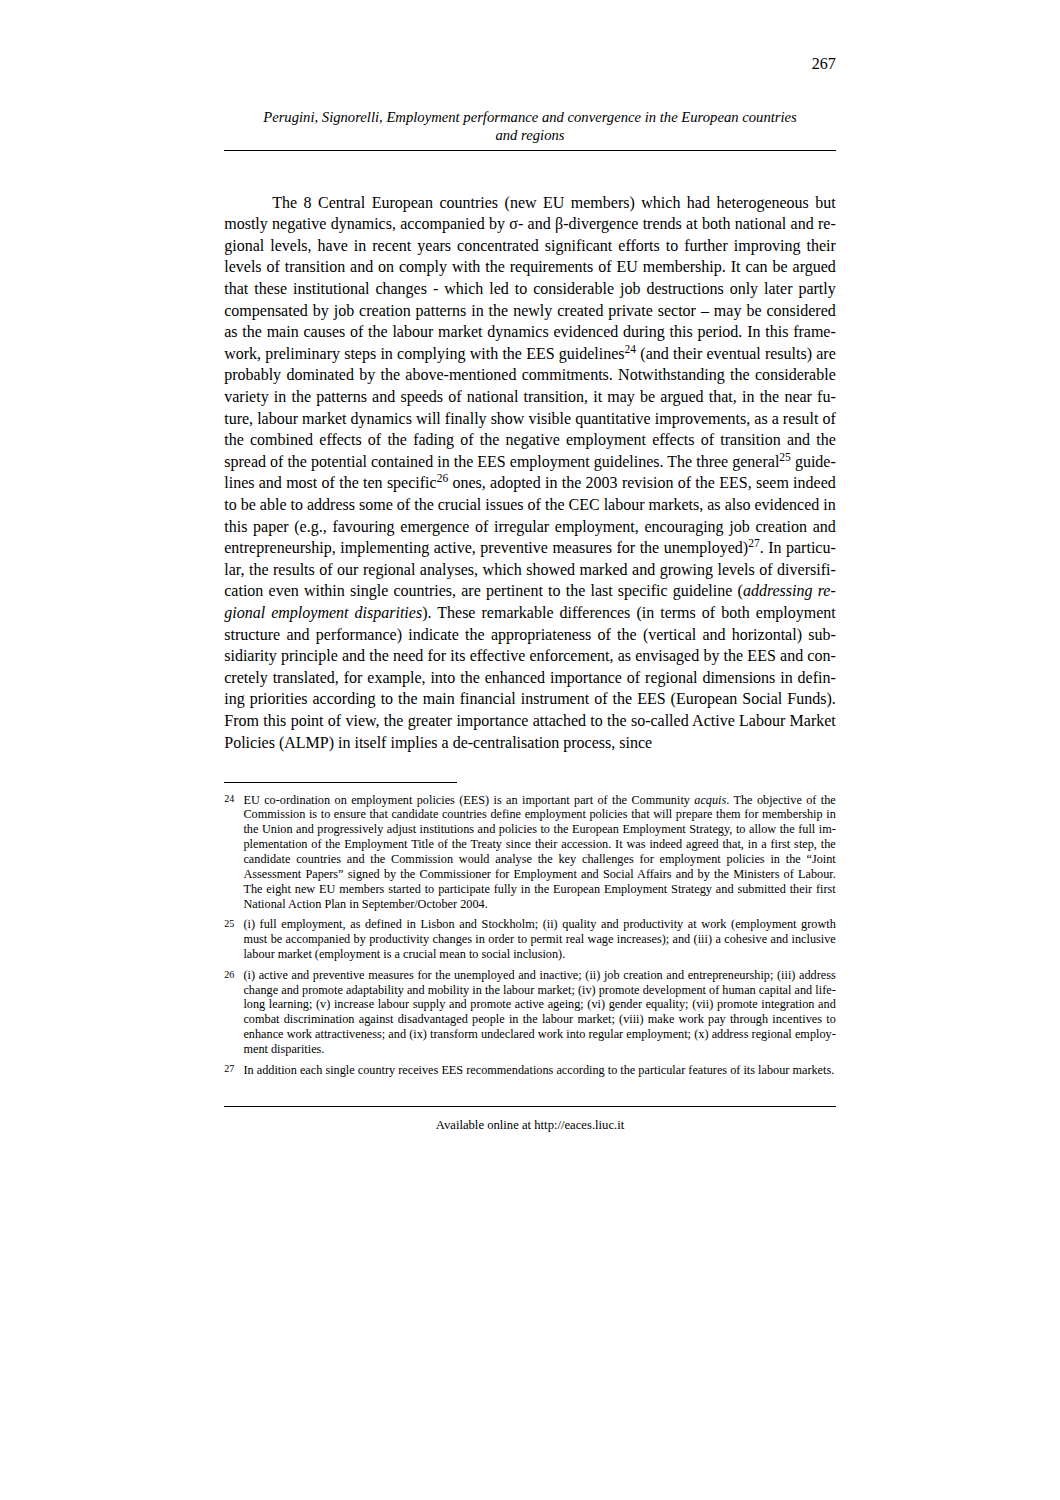267
Perugini, Signorelli, Employment performance and convergence in the European countries
and regions
The 8 Central European countries (new EU members) which had heterogeneous but mostly negative dynamics, accompanied by σ- and β-divergence trends at both national and regional levels, have in recent years concentrated significant efforts to further improving their levels of transition and on comply with the requirements of EU membership. It can be argued that these institutional changes - which led to considerable job destructions only later partly compensated by job creation patterns in the newly created private sector – may be considered as the main causes of the labour market dynamics evidenced during this period. In this framework, preliminary steps in complying with the EES guidelines24 (and their eventual results) are probably dominated by the above-mentioned commitments. Notwithstanding the considerable variety in the patterns and speeds of national transition, it may be argued that, in the near future, labour market dynamics will finally show visible quantitative improvements, as a result of the combined effects of the fading of the negative employment effects of transition and the spread of the potential contained in the EES employment guidelines. The three general25 guidelines and most of the ten specific26 ones, adopted in the 2003 revision of the EES, seem indeed to be able to address some of the crucial issues of the CEC labour markets, as also evidenced in this paper (e.g., favouring emergence of irregular employment, encouraging job creation and entrepreneurship, implementing active, preventive measures for the unemployed)27. In particular, the results of our regional analyses, which showed marked and growing levels of diversification even within single countries, are pertinent to the last specific guideline (addressing regional employment disparities). These remarkable differences (in terms of both employment structure and performance) indicate the appropriateness of the (vertical and horizontal) subsidiarity principle and the need for its effective enforcement, as envisaged by the EES and concretely translated, for example, into the enhanced importance of regional dimensions in defining priorities according to the main financial instrument of the EES (European Social Funds). From this point of view, the greater importance attached to the so-called Active Labour Market Policies (ALMP) in itself implies a de-centralisation process, since
24
EU co-ordination on employment policies (EES) is an important part of the Community acquis. The objective of the Commission is to ensure that candidate countries define employment policies that will prepare them for membership in the Union and progressively adjust institutions and policies to the European Employment Strategy, to allow the full implementation of the Employment Title of the Treaty since their accession. It was indeed agreed that, in a first step, the candidate countries and the Commission would analyse the key challenges for employment policies in the “Joint Assessment Papers” signed by the Commissioner for Employment and Social Affairs and by the Ministers of Labour. The eight new EU members started to participate fully in the European Employment Strategy and submitted their first National Action Plan in September/October 2004.
25
(i) full employment, as defined in Lisbon and Stockholm; (ii) quality and productivity at work (employment growth must be accompanied by productivity changes in order to permit real wage increases); and (iii) a cohesive and inclusive labour market (employment is a crucial mean to social inclusion).
26
(i) active and preventive measures for the unemployed and inactive; (ii) job creation and entrepreneurship; (iii) address change and promote adaptability and mobility in the labour market; (iv) promote development of human capital and lifelong learning; (v) increase labour supply and promote active ageing; (vi) gender equality; (vii) promote integration and combat discrimination against disadvantaged people in the labour market; (viii) make work pay through incentives to enhance work attractiveness; and (ix) transform undeclared work into regular employment; (x) address regional employment disparities.
27
In addition each single country receives EES recommendations according to the particular features of its labour markets.
Available online at http://eaces.liuc.it